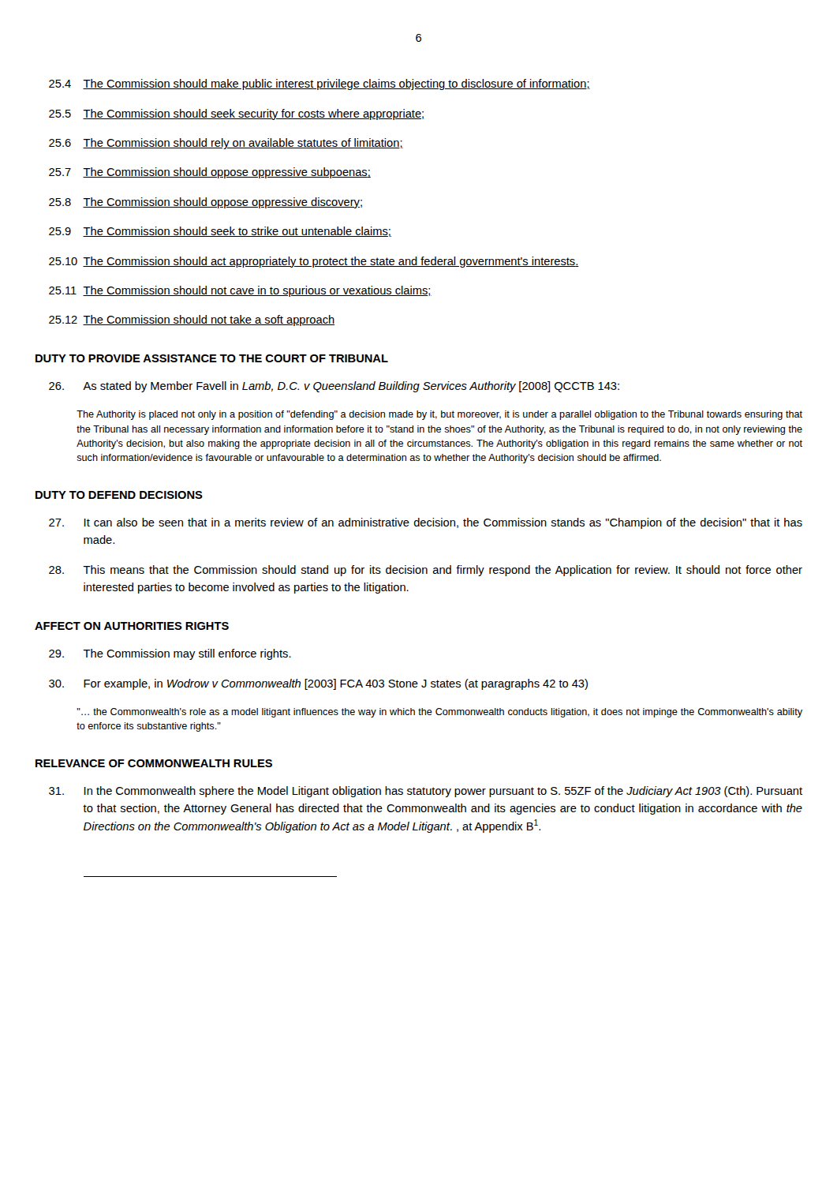6
25.4 The Commission should make public interest privilege claims objecting to disclosure of information;
25.5 The Commission should seek security for costs where appropriate;
25.6 The Commission should rely on available statutes of limitation;
25.7 The Commission should oppose oppressive subpoenas;
25.8 The Commission should oppose oppressive discovery;
25.9 The Commission should seek to strike out untenable claims;
25.10 The Commission should act appropriately to protect the state and federal government's interests.
25.11 The Commission should not cave in to spurious or vexatious claims;
25.12 The Commission should not take a soft approach
Duty to provide assistance to the court of tribunal
26. As stated by Member Favell in Lamb, D.C. v Queensland Building Services Authority [2008] QCCTB 143:
The Authority is placed not only in a position of "defending" a decision made by it, but moreover, it is under a parallel obligation to the Tribunal towards ensuring that the Tribunal has all necessary information and information before it to "stand in the shoes" of the Authority, as the Tribunal is required to do, in not only reviewing the Authority's decision, but also making the appropriate decision in all of the circumstances. The Authority's obligation in this regard remains the same whether or not such information/evidence is favourable or unfavourable to a determination as to whether the Authority's decision should be affirmed.
Duty to defend decisions
27. It can also be seen that in a merits review of an administrative decision, the Commission stands as "Champion of the decision" that it has made.
28. This means that the Commission should stand up for its decision and firmly respond the Application for review. It should not force other interested parties to become involved as parties to the litigation.
Affect on authorities rights
29. The Commission may still enforce rights.
30. For example, in Wodrow v Commonwealth [2003] FCA 403 Stone J states (at paragraphs 42 to 43)
"… the Commonwealth's role as a model litigant influences the way in which the Commonwealth conducts litigation, it does not impinge the Commonwealth's ability to enforce its substantive rights."
Relevance of commonwealth rules
31. In the Commonwealth sphere the Model Litigant obligation has statutory power pursuant to S. 55ZF of the Judiciary Act 1903 (Cth). Pursuant to that section, the Attorney General has directed that the Commonwealth and its agencies are to conduct litigation in accordance with the Directions on the Commonwealth's Obligation to Act as a Model Litigant. , at Appendix B1.